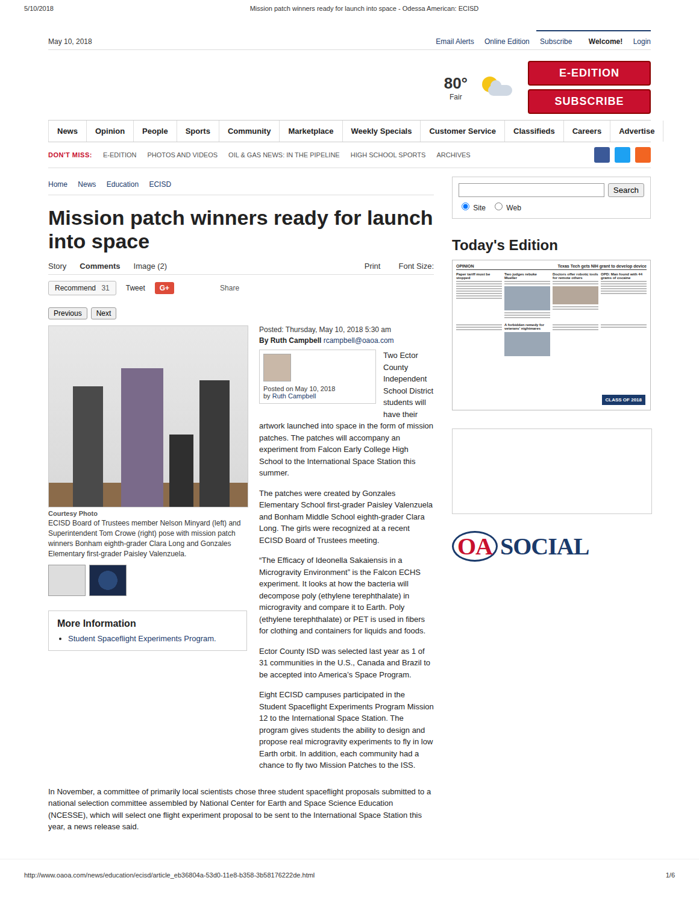5/10/2018
Mission patch winners ready for launch into space - Odessa American: ECISD
May 10, 2018
Email Alerts Online Edition Subscribe Welcome! Login
80°
Fair
E-EDITION SUBSCRIBE
News Opinion People Sports Community Marketplace Weekly Specials Customer Service Classifieds Careers Advertise
DON'T MISS: E-EDITION PHOTOS AND VIDEOS OIL & GAS NEWS: IN THE PIPELINE HIGH SCHOOL SPORTS ARCHIVES
Home News Education ECISD
Mission patch winners ready for launch into space
Story Comments Image (2) Print Font Size:
Recommend 31 Tweet G+ Share
Previous Next
Courtesy Photo
ECISD Board of Trustees member Nelson Minyard (left) and Superintendent Tom Crowe (right) pose with mission patch winners Bonham eighth-grader Clara Long and Gonzales Elementary first-grader Paisley Valenzuela.
More Information
Student Spaceflight Experiments Program.
Posted: Thursday, May 10, 2018 5:30 am
By Ruth Campbell rcampbell@oaoa.com
Posted on May 10, 2018
by Ruth Campbell
Two Ector County Independent School District students will have their artwork launched into space in the form of mission patches. The patches will accompany an experiment from Falcon Early College High School to the International Space Station this summer.
The patches were created by Gonzales Elementary School first-grader Paisley Valenzuela and Bonham Middle School eighth-grader Clara Long. The girls were recognized at a recent ECISD Board of Trustees meeting.
“The Efficacy of Ideonella Sakaiensis in a Microgravity Environment” is the Falcon ECHS experiment. It looks at how the bacteria will decompose poly (ethylene terephthalate) in microgravity and compare it to Earth. Poly (ethylene terephthalate) or PET is used in fibers for clothing and containers for liquids and foods.
Ector County ISD was selected last year as 1 of 31 communities in the U.S., Canada and Brazil to be accepted into America’s Space Program.
Eight ECISD campuses participated in the Student Spaceflight Experiments Program Mission 12 to the International Space Station. The program gives students the ability to design and propose real microgravity experiments to fly in low Earth orbit. In addition, each community had a chance to fly two Mission Patches to the ISS.
In November, a committee of primarily local scientists chose three student spaceflight proposals submitted to a national selection committee assembled by National Center for Earth and Space Science Education (NCESSE), which will select one flight experiment proposal to be sent to the International Space Station this year, a news release said.
Search
Site Web
Today's Edition
OPINION Texas Tech gets NIH grant to develop device
Paper tariff must be stopped
Two judges rebuke Mueller
Doctors offer robotic tools for remote others
OPD: Man found with 44 grams of cocaine
A forbidden remedy for veterans' nightmares
CLASS OF 2018
OASOCIAL
http://www.oaoa.com/news/education/ecisd/article_eb36804a-53d0-11e8-b358-3b58176222de.html 1/6